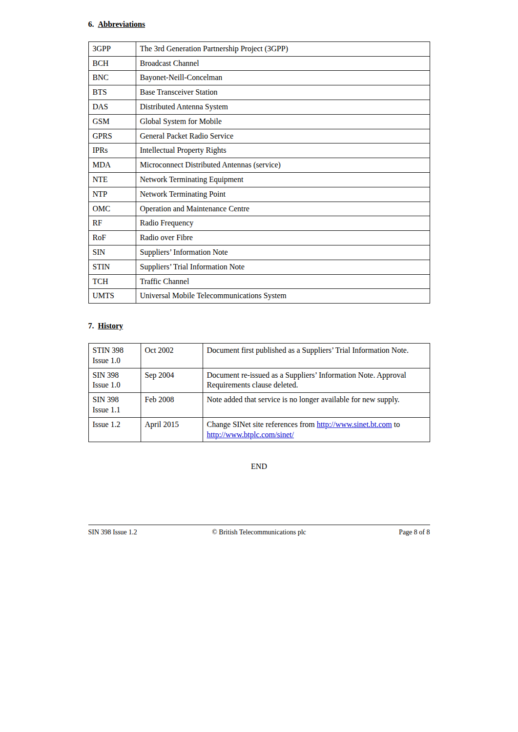6. Abbreviations
| 3GPP | The 3rd Generation Partnership Project (3GPP) |
| BCH | Broadcast Channel |
| BNC | Bayonet-Neill-Concelman |
| BTS | Base Transceiver Station |
| DAS | Distributed Antenna System |
| GSM | Global System for Mobile |
| GPRS | General Packet Radio Service |
| IPRs | Intellectual Property Rights |
| MDA | Microconnect Distributed Antennas (service) |
| NTE | Network Terminating Equipment |
| NTP | Network Terminating Point |
| OMC | Operation and Maintenance Centre |
| RF | Radio Frequency |
| RoF | Radio over Fibre |
| SIN | Suppliers’ Information Note |
| STIN | Suppliers’ Trial Information Note |
| TCH | Traffic Channel |
| UMTS | Universal Mobile Telecommunications System |
7. History
| STIN 398 Issue 1.0 | Oct 2002 | Document first published as a Suppliers’ Trial Information Note. |
| SIN 398 Issue 1.0 | Sep 2004 | Document re-issued as a Suppliers’ Information Note. Approval Requirements clause deleted. |
| SIN 398 Issue 1.1 | Feb 2008 | Note added that service is no longer available for new supply. |
| Issue 1.2 | April 2015 | Change SINet site references from http://www.sinet.bt.com to http://www.btplc.com/sinet/ |
END
SIN 398 Issue 1.2
© British Telecommunications plc
Page 8 of 8